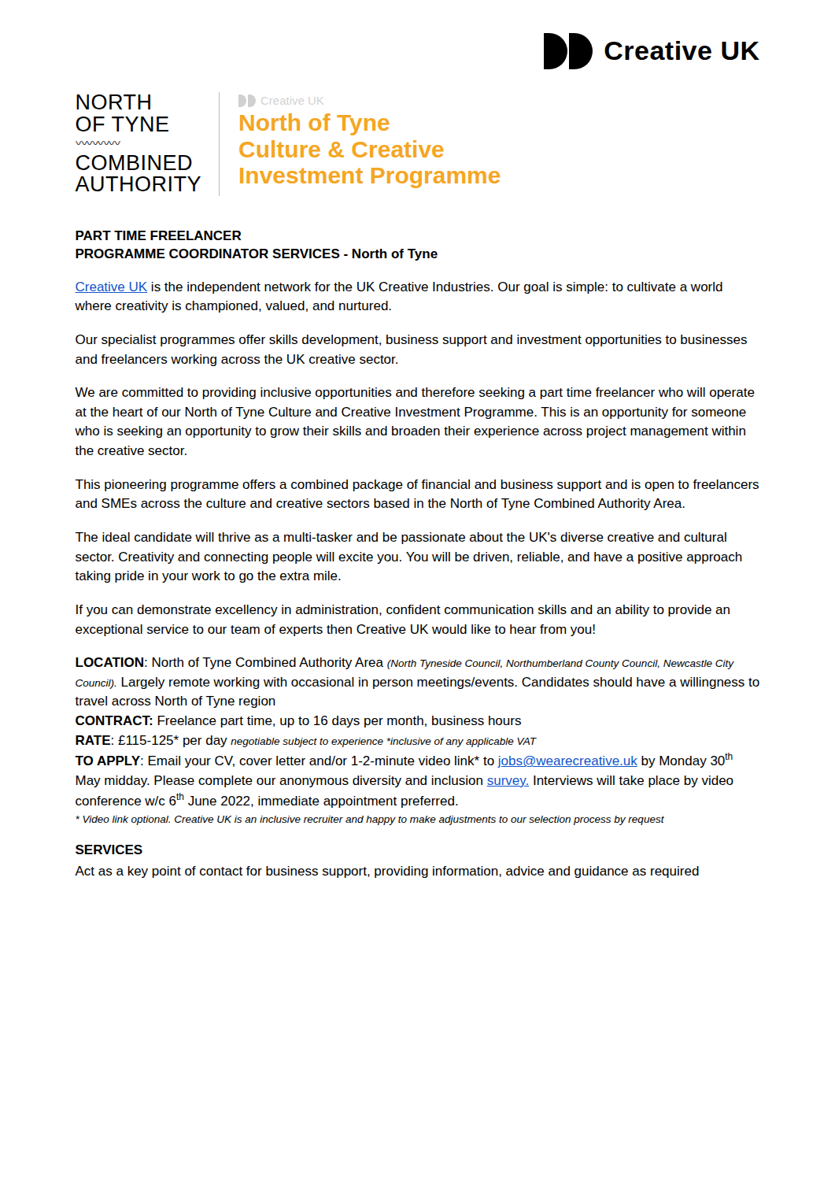Creative UK
NORTH
OF TYNE 〰〰〰〰 COMBINED
AUTHORITY
Creative UK
North of Tyne
Culture & Creative
Investment Programme
PART TIME FREELANCER PROGRAMME COORDINATOR SERVICES - North of Tyne
Creative UK is the independent network for the UK Creative Industries. Our goal is simple: to cultivate a world where creativity is championed, valued, and nurtured.
Our specialist programmes offer skills development, business support and investment opportunities to businesses and freelancers working across the UK creative sector.
We are committed to providing inclusive opportunities and therefore seeking a part time freelancer who will operate at the heart of our North of Tyne Culture and Creative Investment Programme. This is an opportunity for someone who is seeking an opportunity to grow their skills and broaden their experience across project management within the creative sector.
This pioneering programme offers a combined package of financial and business support and is open to freelancers and SMEs across the culture and creative sectors based in the North of Tyne Combined Authority Area.
The ideal candidate will thrive as a multi-tasker and be passionate about the UK's diverse creative and cultural sector. Creativity and connecting people will excite you. You will be driven, reliable, and have a positive approach taking pride in your work to go the extra mile.
If you can demonstrate excellency in administration, confident communication skills and an ability to provide an exceptional service to our team of experts then Creative UK would like to hear from you!
LOCATION: North of Tyne Combined Authority Area (North Tyneside Council, Northumberland County Council, Newcastle City Council). Largely remote working with occasional in person meetings/events. Candidates should have a willingness to travel across North of Tyne region
CONTRACT: Freelance part time, up to 16 days per month, business hours
RATE: £115-125* per day negotiable subject to experience *inclusive of any applicable VAT
TO APPLY: Email your CV, cover letter and/or 1-2-minute video link* to jobs@wearecreative.uk by Monday 30th May midday. Please complete our anonymous diversity and inclusion survey. Interviews will take place by video conference w/c 6th June 2022, immediate appointment preferred.
* Video link optional. Creative UK is an inclusive recruiter and happy to make adjustments to our selection process by request
SERVICES
Act as a key point of contact for business support, providing information, advice and guidance as required